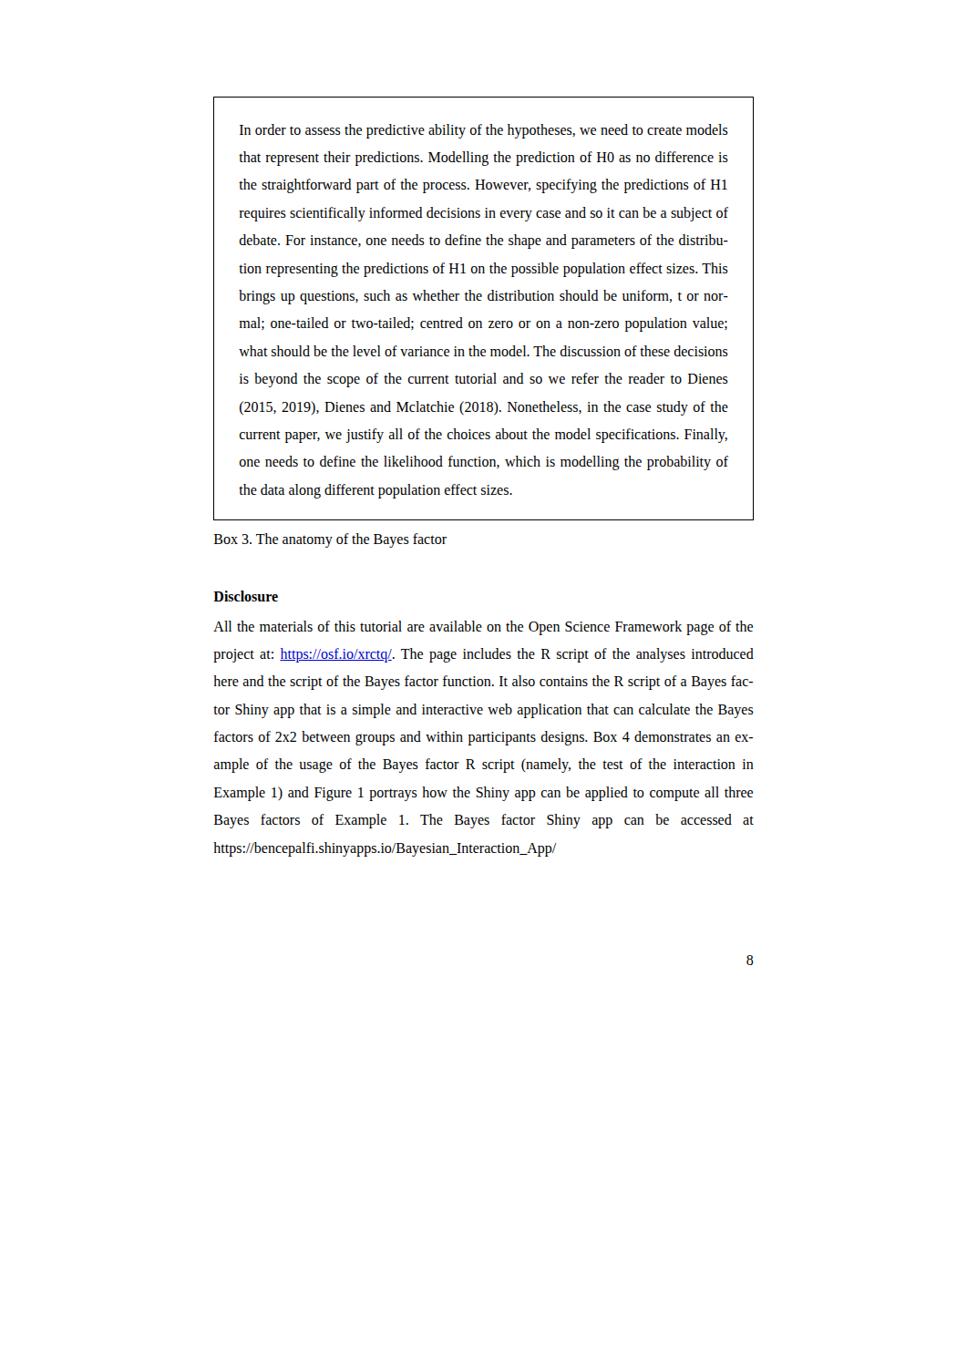In order to assess the predictive ability of the hypotheses, we need to create models that represent their predictions. Modelling the prediction of H0 as no difference is the straightforward part of the process. However, specifying the predictions of H1 requires scientifically informed decisions in every case and so it can be a subject of debate. For instance, one needs to define the shape and parameters of the distribution representing the predictions of H1 on the possible population effect sizes. This brings up questions, such as whether the distribution should be uniform, t or normal; one-tailed or two-tailed; centred on zero or on a non-zero population value; what should be the level of variance in the model. The discussion of these decisions is beyond the scope of the current tutorial and so we refer the reader to Dienes (2015, 2019), Dienes and Mclatchie (2018). Nonetheless, in the case study of the current paper, we justify all of the choices about the model specifications. Finally, one needs to define the likelihood function, which is modelling the probability of the data along different population effect sizes.
Box 3. The anatomy of the Bayes factor
Disclosure
All the materials of this tutorial are available on the Open Science Framework page of the project at: https://osf.io/xrctq/. The page includes the R script of the analyses introduced here and the script of the Bayes factor function. It also contains the R script of a Bayes factor Shiny app that is a simple and interactive web application that can calculate the Bayes factors of 2x2 between groups and within participants designs. Box 4 demonstrates an example of the usage of the Bayes factor R script (namely, the test of the interaction in Example 1) and Figure 1 portrays how the Shiny app can be applied to compute all three Bayes factors of Example 1. The Bayes factor Shiny app can be accessed at https://bencepalfi.shinyapps.io/Bayesian_Interaction_App/
8